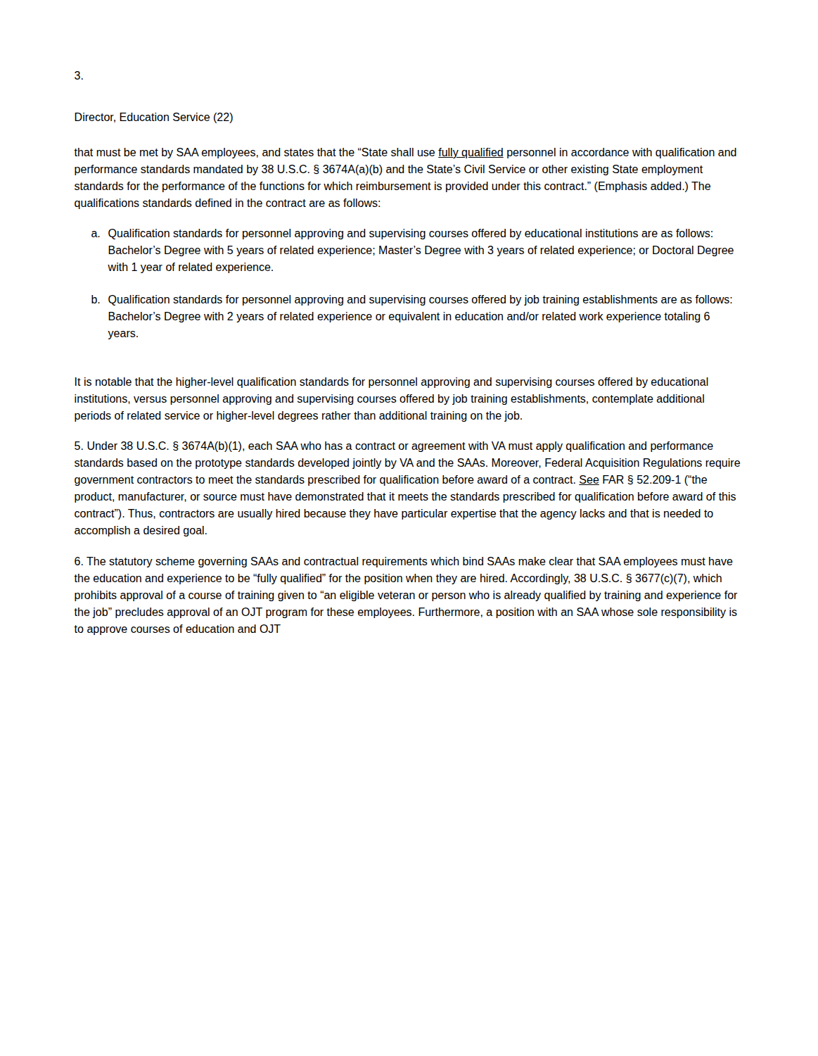3.
Director, Education Service (22)
that must be met by SAA employees, and states that the “State shall use fully qualified personnel in accordance with qualification and performance standards mandated by 38 U.S.C. § 3674A(a)(b) and the State’s Civil Service or other existing State employment standards for the performance of the functions for which reimbursement is provided under this contract.” (Emphasis added.) The qualifications standards defined in the contract are as follows:
Qualification standards for personnel approving and supervising courses offered by educational institutions are as follows: Bachelor’s Degree with 5 years of related experience; Master’s Degree with 3 years of related experience; or Doctoral Degree with 1 year of related experience.
Qualification standards for personnel approving and supervising courses offered by job training establishments are as follows: Bachelor’s Degree with 2 years of related experience or equivalent in education and/or related work experience totaling 6 years.
It is notable that the higher-level qualification standards for personnel approving and supervising courses offered by educational institutions, versus personnel approving and supervising courses offered by job training establishments, contemplate additional periods of related service or higher-level degrees rather than additional training on the job.
5. Under 38 U.S.C. § 3674A(b)(1), each SAA who has a contract or agreement with VA must apply qualification and performance standards based on the prototype standards developed jointly by VA and the SAAs. Moreover, Federal Acquisition Regulations require government contractors to meet the standards prescribed for qualification before award of a contract. See FAR § 52.209-1 (“the product, manufacturer, or source must have demonstrated that it meets the standards prescribed for qualification before award of this contract”). Thus, contractors are usually hired because they have particular expertise that the agency lacks and that is needed to accomplish a desired goal.
6. The statutory scheme governing SAAs and contractual requirements which bind SAAs make clear that SAA employees must have the education and experience to be “fully qualified” for the position when they are hired. Accordingly, 38 U.S.C. § 3677(c)(7), which prohibits approval of a course of training given to “an eligible veteran or person who is already qualified by training and experience for the job” precludes approval of an OJT program for these employees. Furthermore, a position with an SAA whose sole responsibility is to approve courses of education and OJT